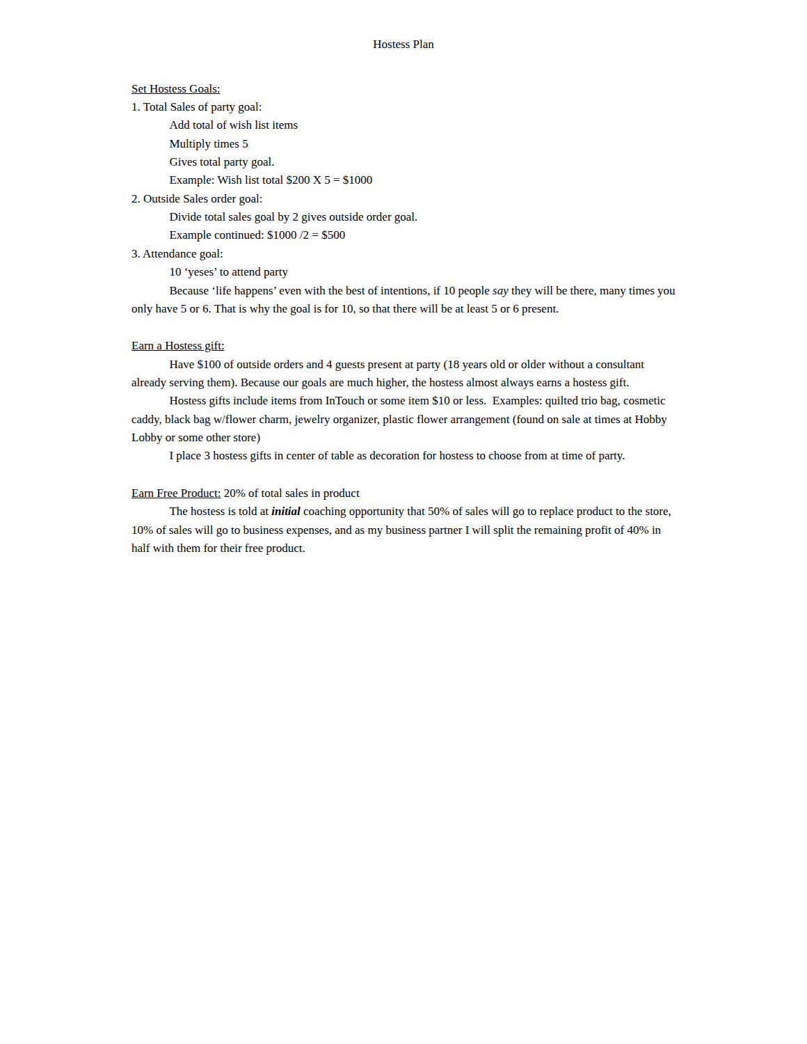Hostess Plan
Set Hostess Goals:
1. Total Sales of party goal:
Add total of wish list items
Multiply times 5
Gives total party goal.
Example: Wish list total $200 X 5 = $1000
2. Outside Sales order goal:
Divide total sales goal by 2 gives outside order goal.
Example continued: $1000 /2 = $500
3. Attendance goal:
10 ‘yeses’ to attend party
Because ‘life happens’ even with the best of intentions, if 10 people say they will be there, many times you only have 5 or 6. That is why the goal is for 10, so that there will be at least 5 or 6 present.
Earn a Hostess gift:
Have $100 of outside orders and 4 guests present at party (18 years old or older without a consultant already serving them). Because our goals are much higher, the hostess almost always earns a hostess gift.
Hostess gifts include items from InTouch or some item $10 or less. Examples: quilted trio bag, cosmetic caddy, black bag w/flower charm, jewelry organizer, plastic flower arrangement (found on sale at times at Hobby Lobby or some other store)
I place 3 hostess gifts in center of table as decoration for hostess to choose from at time of party.
Earn Free Product: 20% of total sales in product
The hostess is told at initial coaching opportunity that 50% of sales will go to replace product to the store, 10% of sales will go to business expenses, and as my business partner I will split the remaining profit of 40% in half with them for their free product.